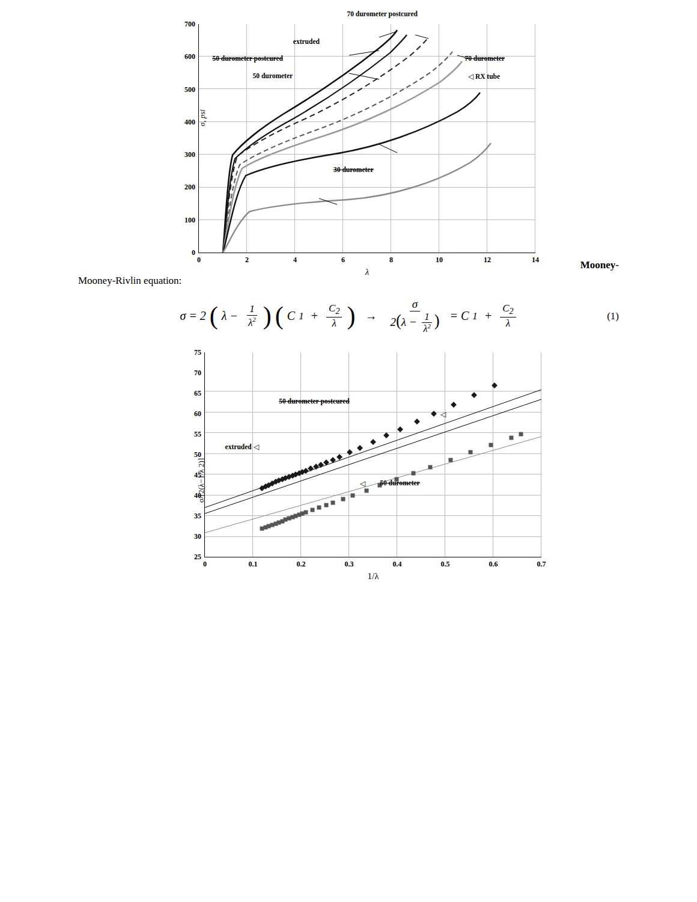σ, psi 0 100 200 300 400 500 600 700 0 2 4 6 8 10 12 14 λ 70 durometer postcured extruded 50 durometer postcured 70 durometer 50 durometer ◁ RX tube 30 durometer
Mooney-
Mooney-Rivlin equation:
σ = 2 ( λ − 1 λ2 ) ( C1 + C2 λ ) → σ 2(λ − 1 λ2) = C1 + C2 λ (1)
σ/[2(λ−1/λ 2)] 25 30 35 40 45 50 55 60 65 70 75 0 0.1 0.2 0.3 0.4 0.5 0.6 0.7 1/λ 50 durometer postcured ◁ extruded ◁ 50 durometer ◁